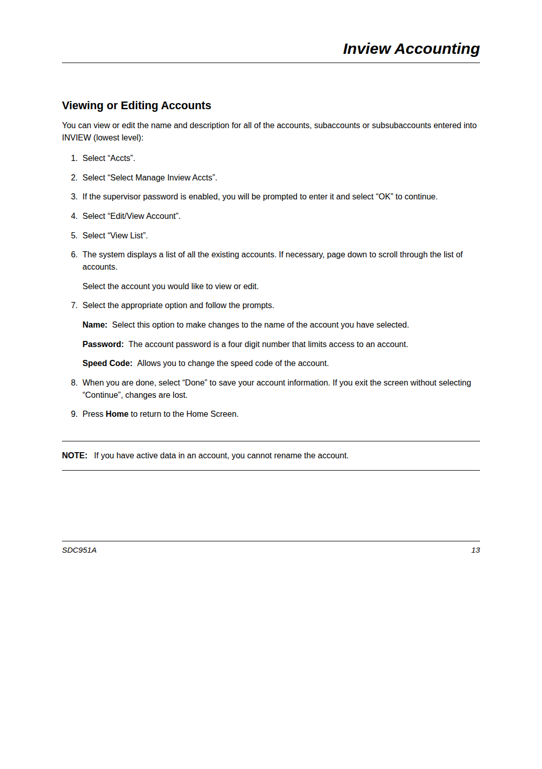Inview Accounting
Viewing or Editing Accounts
You can view or edit the name and description for all of the accounts, subaccounts or subsubaccounts entered into INVIEW (lowest level):
Select “Accts”.
Select “Select Manage Inview Accts”.
If the supervisor password is enabled, you will be prompted to enter it and select “OK” to continue.
Select “Edit/View Account”.
Select “View List”.
The system displays a list of all the existing accounts. If necessary, page down to scroll through the list of accounts.
Select the account you would like to view or edit.
Select the appropriate option and follow the prompts.
Name:
Select this option to make changes to the name of the account you have selected.
Password:
The account password is a four digit number that limits access to an account.
Speed Code:
Allows you to change the speed code of the account.
When you are done, select “Done” to save your account information. If you exit the screen without selecting “Continue”, changes are lost.
Press Home to return to the Home Screen.
NOTE: If you have active data in an account, you cannot rename the account.
SDC951A 13